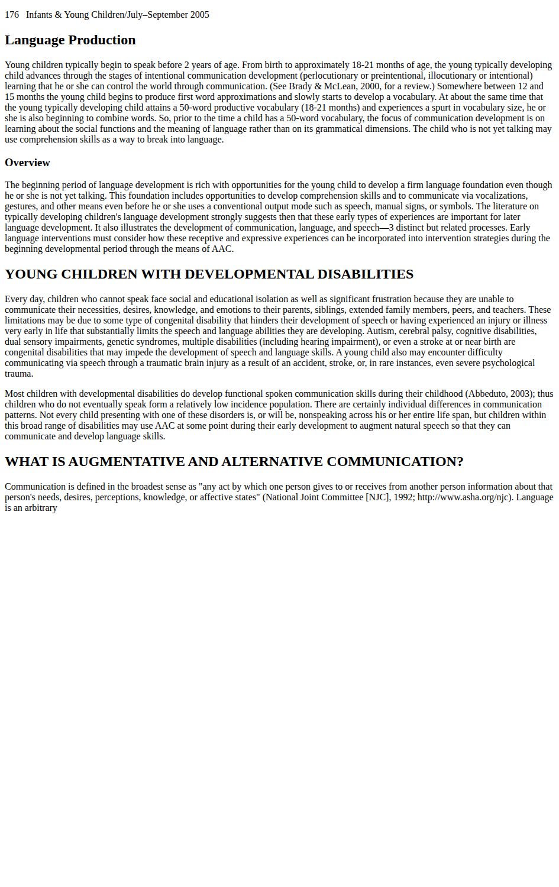176 Infants & Young Children/July–September 2005
Language Production
Young children typically begin to speak before 2 years of age. From birth to approximately 18-21 months of age, the young typically developing child advances through the stages of intentional communication development (perlocutionary or preintentional, illocutionary or intentional) learning that he or she can control the world through communication. (See Brady & McLean, 2000, for a review.) Somewhere between 12 and 15 months the young child begins to produce first word approximations and slowly starts to develop a vocabulary. At about the same time that the young typically developing child attains a 50-word productive vocabulary (18-21 months) and experiences a spurt in vocabulary size, he or she is also beginning to combine words. So, prior to the time a child has a 50-word vocabulary, the focus of communication development is on learning about the social functions and the meaning of language rather than on its grammatical dimensions. The child who is not yet talking may use comprehension skills as a way to break into language.
Overview
The beginning period of language development is rich with opportunities for the young child to develop a firm language foundation even though he or she is not yet talking. This foundation includes opportunities to develop comprehension skills and to communicate via vocalizations, gestures, and other means even before he or she uses a conventional output mode such as speech, manual signs, or symbols. The literature on typically developing children's language development strongly suggests then that these early types of experiences are important for later language development. It also illustrates the development of communication, language, and speech—3 distinct but related processes. Early language interventions must consider how these receptive and expressive experiences can be incorporated into intervention strategies during the beginning developmental period through the means of AAC.
YOUNG CHILDREN WITH DEVELOPMENTAL DISABILITIES
Every day, children who cannot speak face social and educational isolation as well as significant frustration because they are unable to communicate their necessities, desires, knowledge, and emotions to their parents, siblings, extended family members, peers, and teachers. These limitations may be due to some type of congenital disability that hinders their development of speech or having experienced an injury or illness very early in life that substantially limits the speech and language abilities they are developing. Autism, cerebral palsy, cognitive disabilities, dual sensory impairments, genetic syndromes, multiple disabilities (including hearing impairment), or even a stroke at or near birth are congenital disabilities that may impede the development of speech and language skills. A young child also may encounter difficulty communicating via speech through a traumatic brain injury as a result of an accident, stroke, or, in rare instances, even severe psychological trauma.
Most children with developmental disabilities do develop functional spoken communication skills during their childhood (Abbeduto, 2003); thus children who do not eventually speak form a relatively low incidence population. There are certainly individual differences in communication patterns. Not every child presenting with one of these disorders is, or will be, nonspeaking across his or her entire life span, but children within this broad range of disabilities may use AAC at some point during their early development to augment natural speech so that they can communicate and develop language skills.
WHAT IS AUGMENTATIVE AND ALTERNATIVE COMMUNICATION?
Communication is defined in the broadest sense as "any act by which one person gives to or receives from another person information about that person's needs, desires, perceptions, knowledge, or affective states" (National Joint Committee [NJC], 1992; http://www.asha.org/njc). Language is an arbitrary